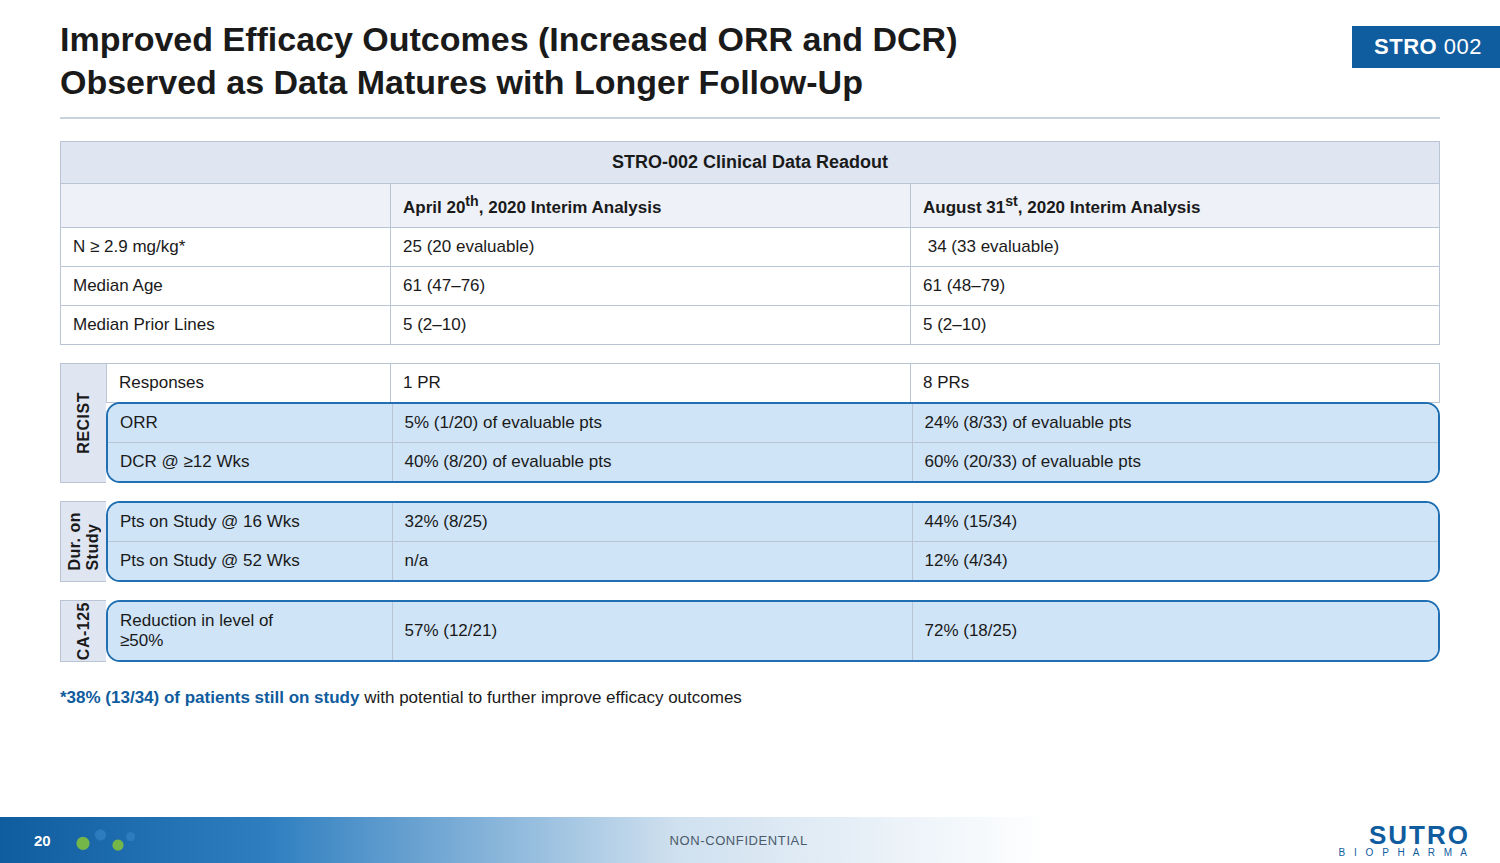STRO 002
Improved Efficacy Outcomes (Increased ORR and DCR)
Observed as Data Matures with Longer Follow-Up
| STRO-002 Clinical Data Readout |
| --- |
| | April 20 th , 2020 Interim Analysis | August 31 st , 2020 Interim Analysis |
| N ≥ 2.9 mg/kg* | 25 (20 evaluable) | 34 (33 evaluable) |
| Median Age | 61 (47–76) | 61 (48–79) |
| Median Prior Lines | 5 (2–10) | 5 (2–10) |
RECIST
| Responses | 1 PR | 8 PRs |
| ORR | 5% (1/20) of evaluable pts | 24% (8/33) of evaluable pts |
| DCR @ ≥12 Wks | 40% (8/20) of evaluable pts | 60% (20/33) of evaluable pts |
Dur. on
Study
| Pts on Study @ 16 Wks | 32% (8/25) | 44% (15/34) |
| Pts on Study @ 52 Wks | n/a | 12% (4/34) |
CA-125
| Reduction in level of ≥50% | 57% (12/21) | 72% (18/25) |
*38% (13/34) of patients still on study with potential to further improve efficacy outcomes
20
NON-CONFIDENTIAL
SUTRO
B I O P H A R M A